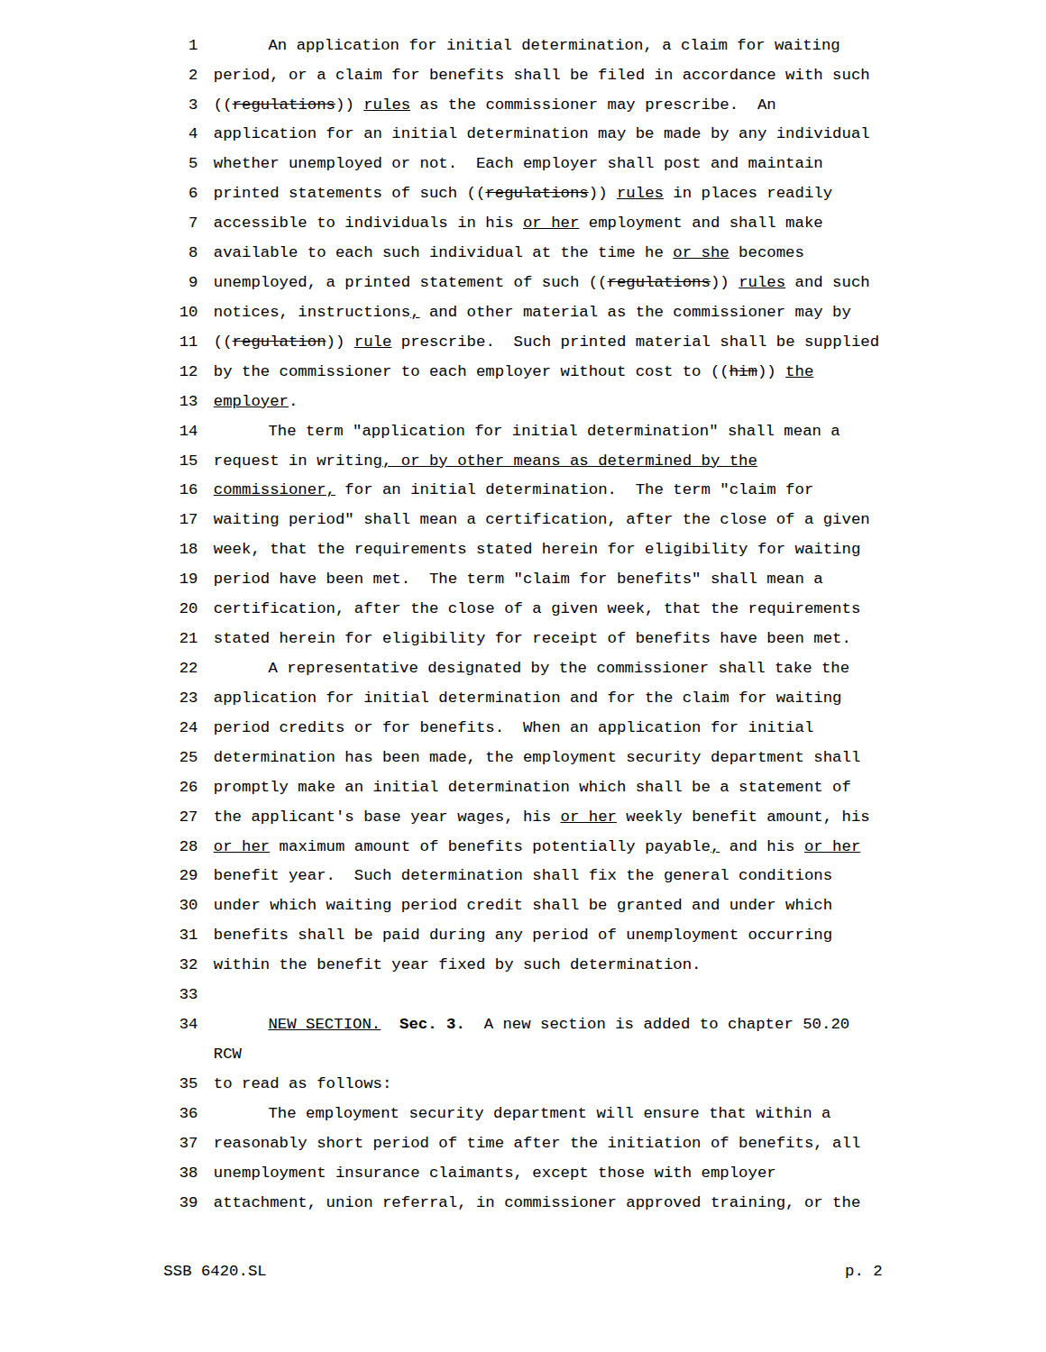An application for initial determination, a claim for waiting
period, or a claim for benefits shall be filed in accordance with such
((regulations)) rules as the commissioner may prescribe. An
application for an initial determination may be made by any individual
whether unemployed or not. Each employer shall post and maintain
printed statements of such ((regulations)) rules in places readily
accessible to individuals in his or her employment and shall make
available to each such individual at the time he or she becomes
unemployed, a printed statement of such ((regulations)) rules and such
notices, instructions, and other material as the commissioner may by
((regulation)) rule prescribe. Such printed material shall be supplied
by the commissioner to each employer without cost to ((him)) the
employer.
The term "application for initial determination" shall mean a
request in writing, or by other means as determined by the
commissioner, for an initial determination. The term "claim for
waiting period" shall mean a certification, after the close of a given
week, that the requirements stated herein for eligibility for waiting
period have been met. The term "claim for benefits" shall mean a
certification, after the close of a given week, that the requirements
stated herein for eligibility for receipt of benefits have been met.
A representative designated by the commissioner shall take the
application for initial determination and for the claim for waiting
period credits or for benefits. When an application for initial
determination has been made, the employment security department shall
promptly make an initial determination which shall be a statement of
the applicant's base year wages, his or her weekly benefit amount, his
or her maximum amount of benefits potentially payable, and his or her
benefit year. Such determination shall fix the general conditions
under which waiting period credit shall be granted and under which
benefits shall be paid during any period of unemployment occurring
within the benefit year fixed by such determination.
NEW SECTION. Sec. 3. A new section is added to chapter 50.20 RCW
to read as follows:
The employment security department will ensure that within a
reasonably short period of time after the initiation of benefits, all
unemployment insurance claimants, except those with employer
attachment, union referral, in commissioner approved training, or the
SSB 6420.SL
p. 2